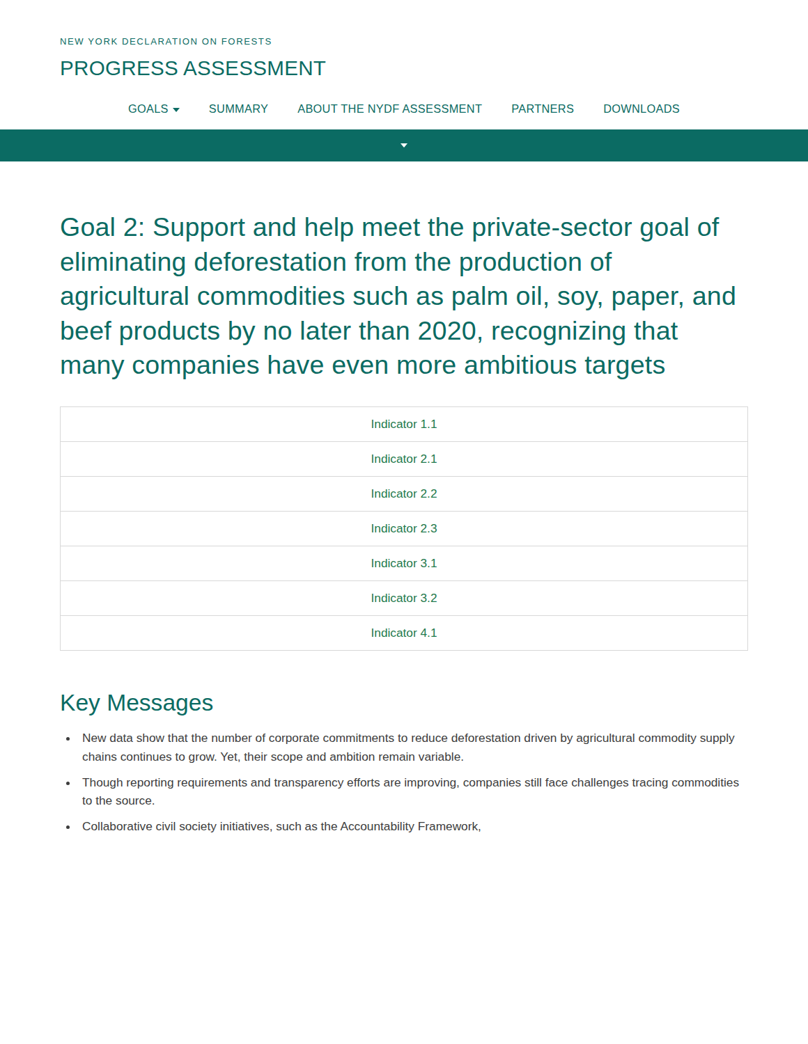New York Declaration on Forests
PROGRESS ASSESSMENT
GOALS
SUMMARY
ABOUT THE NYDF ASSESSMENT
PARTNERS
DOWNLOADS
Goal 2: Support and help meet the private-sector goal of eliminating deforestation from the production of agricultural commodities such as palm oil, soy, paper, and beef products by no later than 2020, recognizing that many companies have even more ambitious targets
| Indicator 1.1 |
| Indicator 2.1 |
| Indicator 2.2 |
| Indicator 2.3 |
| Indicator 3.1 |
| Indicator 3.2 |
| Indicator 4.1 |
Key Messages
New data show that the number of corporate commitments to reduce deforestation driven by agricultural commodity supply chains continues to grow. Yet, their scope and ambition remain variable.
Though reporting requirements and transparency efforts are improving, companies still face challenges tracing commodities to the source.
Collaborative civil society initiatives, such as the Accountability Framework,